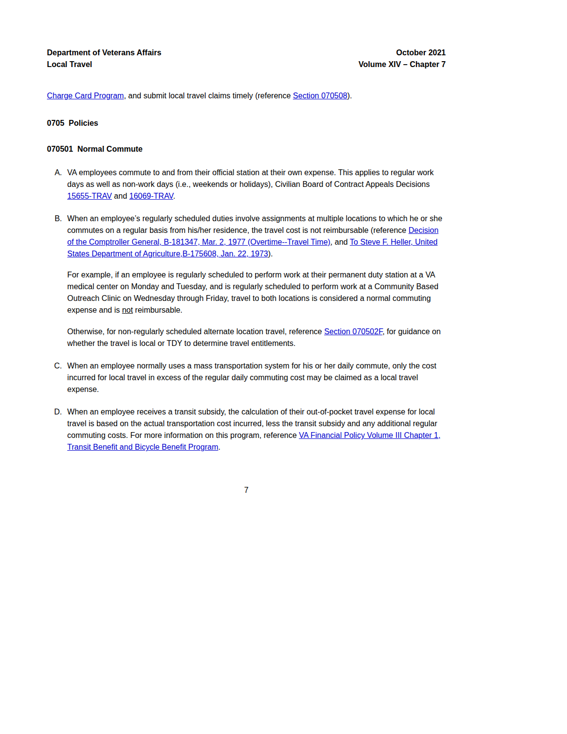Department of Veterans Affairs Local Travel
October 2021 Volume XIV – Chapter 7
Charge Card Program, and submit local travel claims timely (reference Section 070508).
0705 Policies
070501 Normal Commute
VA employees commute to and from their official station at their own expense. This applies to regular work days as well as non-work days (i.e., weekends or holidays), Civilian Board of Contract Appeals Decisions 15655-TRAV and 16069-TRAV.
When an employee’s regularly scheduled duties involve assignments at multiple locations to which he or she commutes on a regular basis from his/her residence, the travel cost is not reimbursable (reference Decision of the Comptroller General, B-181347, Mar. 2, 1977 (Overtime--Travel Time), and To Steve F. Heller, United States Department of Agriculture,B-175608, Jan. 22, 1973).
For example, if an employee is regularly scheduled to perform work at their permanent duty station at a VA medical center on Monday and Tuesday, and is regularly scheduled to perform work at a Community Based Outreach Clinic on Wednesday through Friday, travel to both locations is considered a normal commuting expense and is not reimbursable.
Otherwise, for non-regularly scheduled alternate location travel, reference Section 070502F, for guidance on whether the travel is local or TDY to determine travel entitlements.
When an employee normally uses a mass transportation system for his or her daily commute, only the cost incurred for local travel in excess of the regular daily commuting cost may be claimed as a local travel expense.
When an employee receives a transit subsidy, the calculation of their out-of-pocket travel expense for local travel is based on the actual transportation cost incurred, less the transit subsidy and any additional regular commuting costs. For more information on this program, reference VA Financial Policy Volume III Chapter 1, Transit Benefit and Bicycle Benefit Program.
7